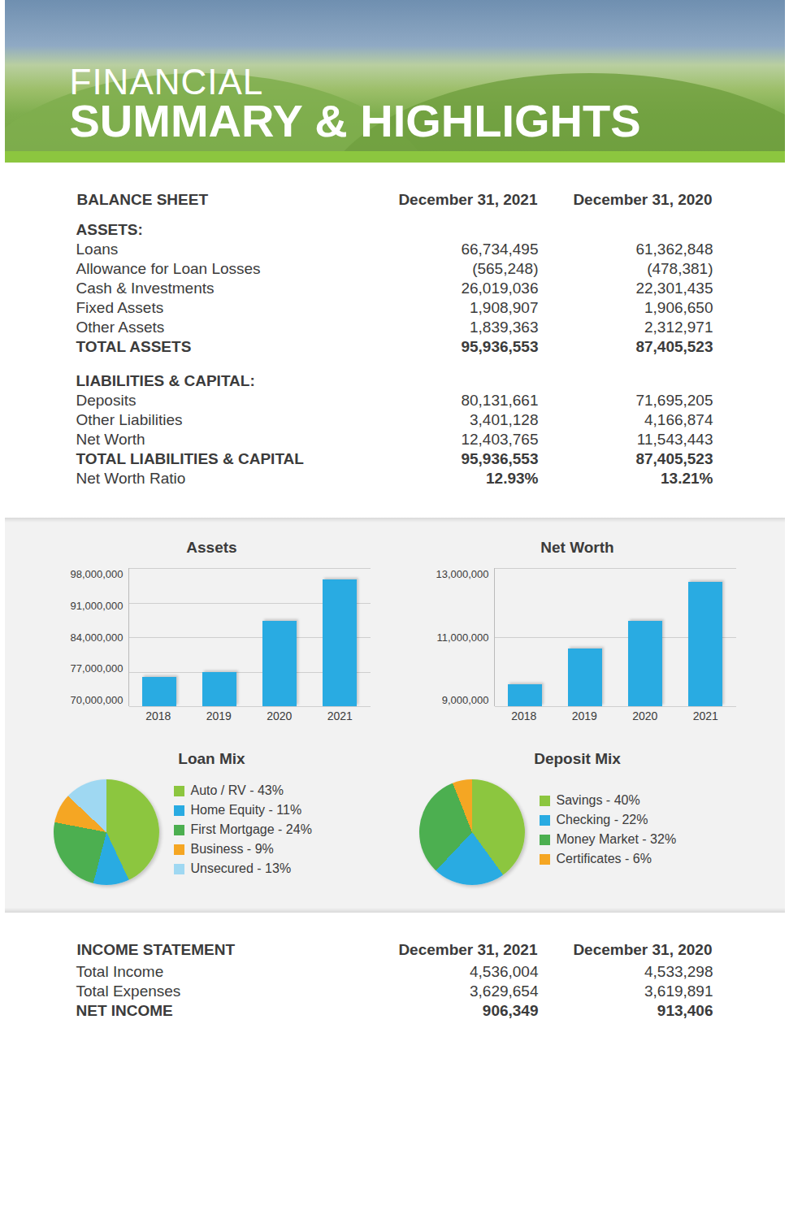FINANCIAL
SUMMARY & HIGHLIGHTS
| BALANCE SHEET | December 31, 2021 | December 31, 2020 |
| --- | --- | --- |
| ASSETS: | | |
| Loans | 66,734,495 | 61,362,848 |
| Allowance for Loan Losses | (565,248) | (478,381) |
| Cash & Investments | 26,019,036 | 22,301,435 |
| Fixed Assets | 1,908,907 | 1,906,650 |
| Other Assets | 1,839,363 | 2,312,971 |
| TOTAL ASSETS | 95,936,553 | 87,405,523 |
| LIABILITIES & CAPITAL: | | |
| Deposits | 80,131,661 | 71,695,205 |
| Other Liabilities | 3,401,128 | 4,166,874 |
| Net Worth | 12,403,765 | 11,543,443 |
| TOTAL LIABILITIES & CAPITAL | 95,936,553 | 87,405,523 |
| Net Worth Ratio | 12.93% | 13.21% |
Assets
98,000,000
91,000,000
84,000,000
77,000,000
70,000,000
2018201920202021
Net Worth
13,000,000
11,000,000
9,000,000
2018201920202021
Loan Mix
Auto / RV - 43%
Home Equity - 11%
First Mortgage - 24%
Business - 9%
Unsecured - 13%
Deposit Mix
Savings - 40%
Checking - 22%
Money Market - 32%
Certificates - 6%
| INCOME STATEMENT | December 31, 2021 | December 31, 2020 |
| --- | --- | --- |
| Total Income | 4,536,004 | 4,533,298 |
| Total Expenses | 3,629,654 | 3,619,891 |
| NET INCOME | 906,349 | 913,406 |